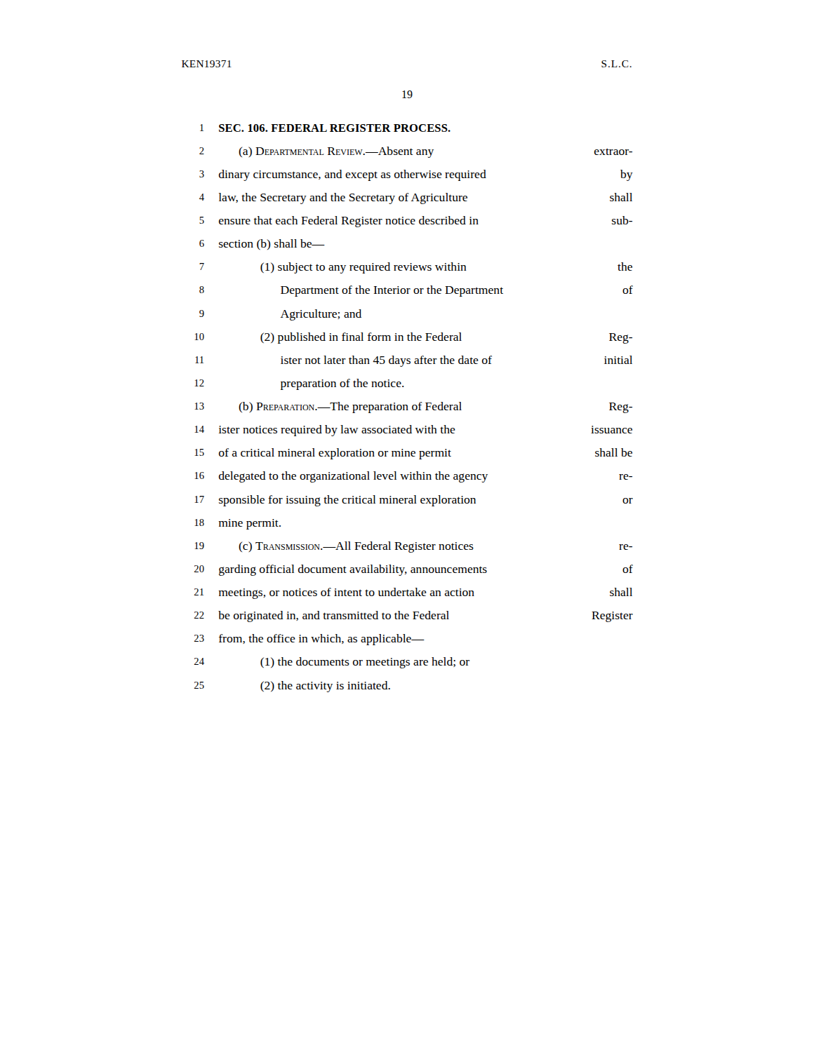KEN19371 S.L.C.
19
SEC. 106. FEDERAL REGISTER PROCESS.
(a) Departmental Review.—Absent any extraor-
dinary circumstance, and except as otherwise required by
law, the Secretary and the Secretary of Agriculture shall
ensure that each Federal Register notice described in sub-
section (b) shall be—
(1) subject to any required reviews within the
Department of the Interior or the Department of
Agriculture; and
(2) published in final form in the Federal Reg-
ister not later than 45 days after the date of initial
preparation of the notice.
(b) Preparation.—The preparation of Federal Reg-
ister notices required by law associated with the issuance
of a critical mineral exploration or mine permit shall be
delegated to the organizational level within the agency re-
sponsible for issuing the critical mineral exploration or
mine permit.
(c) Transmission.—All Federal Register notices re-
garding official document availability, announcements of
meetings, or notices of intent to undertake an action shall
be originated in, and transmitted to the Federal Register
from, the office in which, as applicable—
(1) the documents or meetings are held; or
(2) the activity is initiated.